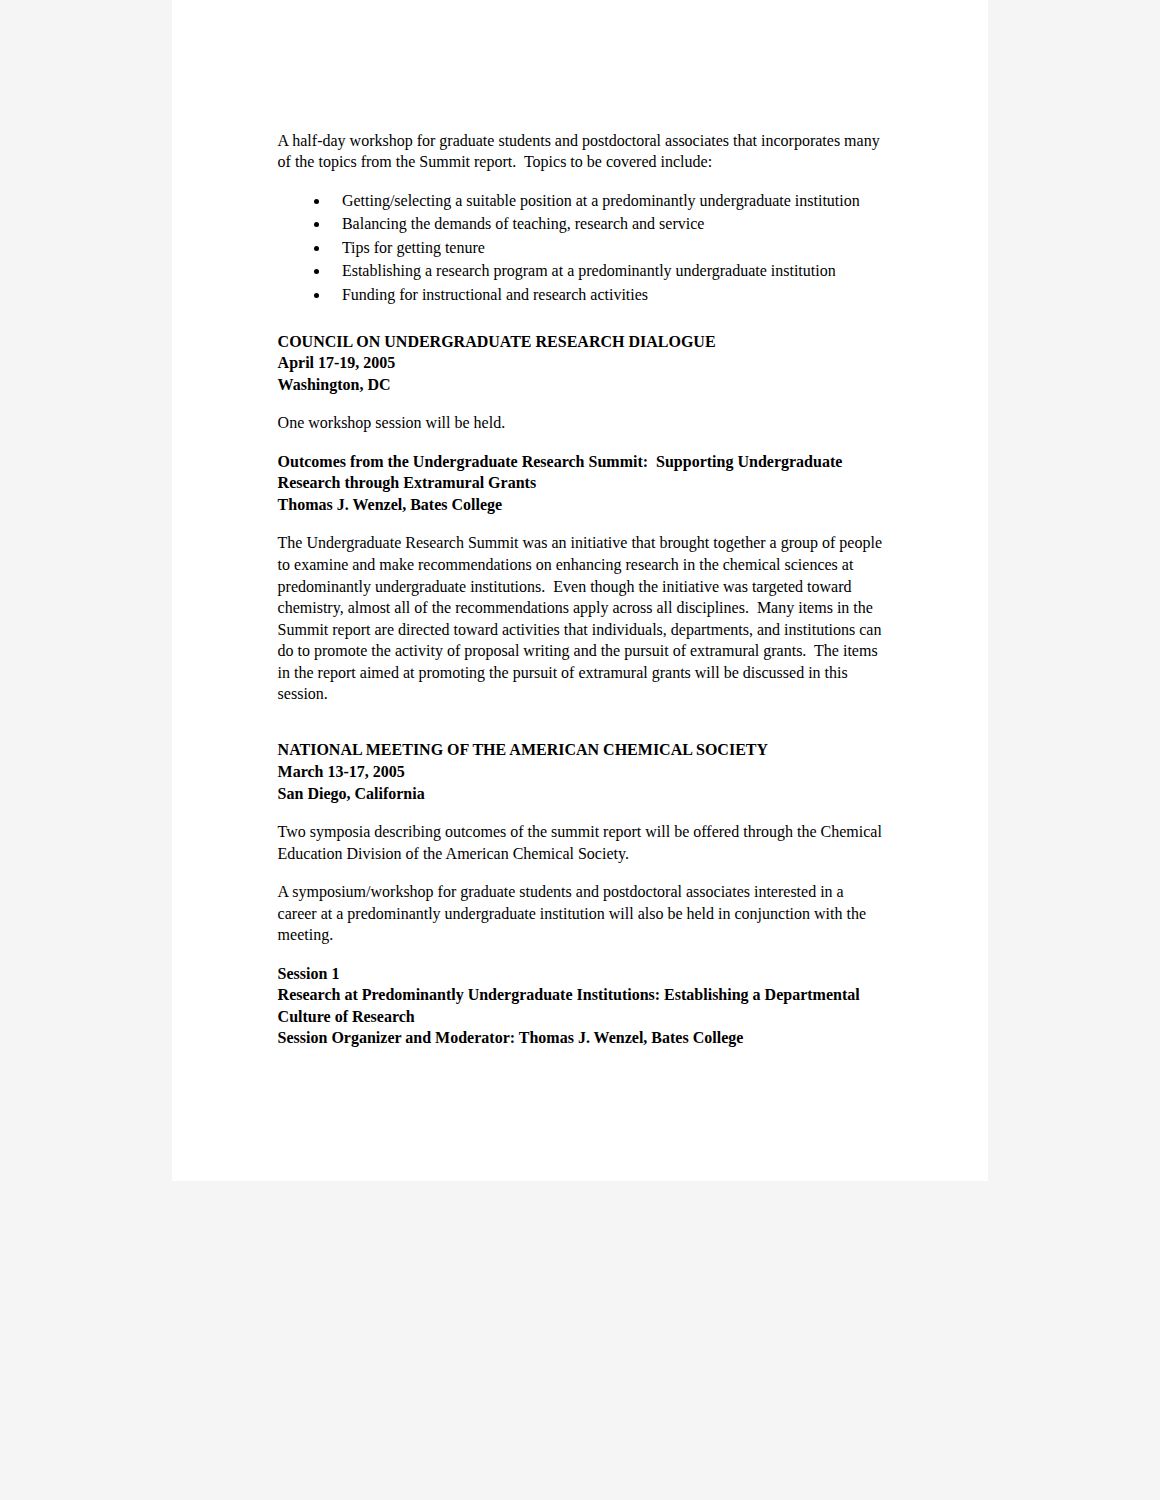A half-day workshop for graduate students and postdoctoral associates that incorporates many of the topics from the Summit report. Topics to be covered include:
Getting/selecting a suitable position at a predominantly undergraduate institution
Balancing the demands of teaching, research and service
Tips for getting tenure
Establishing a research program at a predominantly undergraduate institution
Funding for instructional and research activities
COUNCIL ON UNDERGRADUATE RESEARCH DIALOGUE
April 17-19, 2005
Washington, DC
One workshop session will be held.
Outcomes from the Undergraduate Research Summit: Supporting Undergraduate Research through Extramural Grants
Thomas J. Wenzel, Bates College
The Undergraduate Research Summit was an initiative that brought together a group of people to examine and make recommendations on enhancing research in the chemical sciences at predominantly undergraduate institutions. Even though the initiative was targeted toward chemistry, almost all of the recommendations apply across all disciplines. Many items in the Summit report are directed toward activities that individuals, departments, and institutions can do to promote the activity of proposal writing and the pursuit of extramural grants. The items in the report aimed at promoting the pursuit of extramural grants will be discussed in this session.
NATIONAL MEETING OF THE AMERICAN CHEMICAL SOCIETY
March 13-17, 2005
San Diego, California
Two symposia describing outcomes of the summit report will be offered through the Chemical Education Division of the American Chemical Society.
A symposium/workshop for graduate students and postdoctoral associates interested in a career at a predominantly undergraduate institution will also be held in conjunction with the meeting.
Session 1
Research at Predominantly Undergraduate Institutions: Establishing a Departmental Culture of Research
Session Organizer and Moderator: Thomas J. Wenzel, Bates College